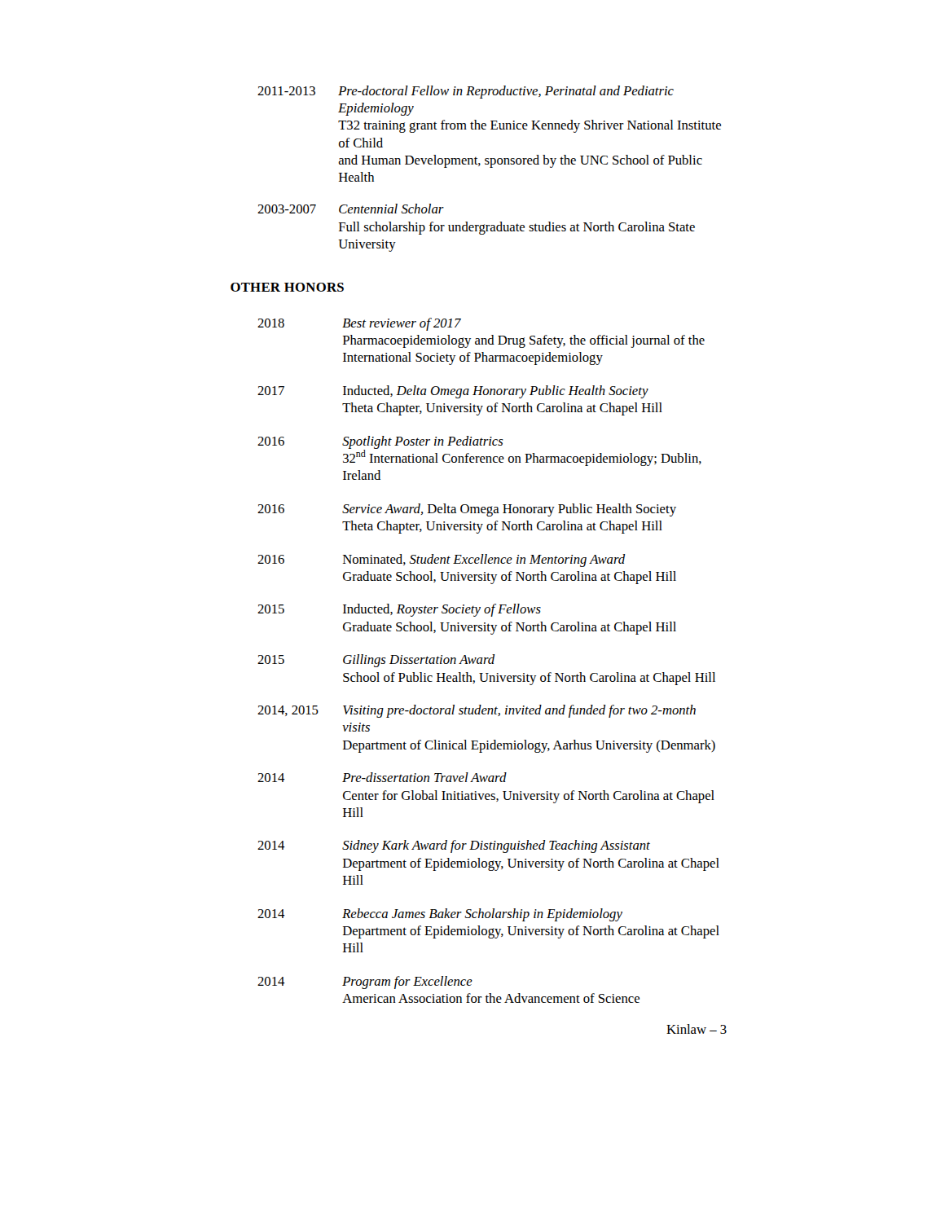2011-2013
Pre-doctoral Fellow in Reproductive, Perinatal and Pediatric Epidemiology T32 training grant from the Eunice Kennedy Shriver National Institute of Child and Human Development, sponsored by the UNC School of Public Health
2003-2007
Centennial Scholar Full scholarship for undergraduate studies at North Carolina State University
OTHER HONORS
2018
Best reviewer of 2017 Pharmacoepidemiology and Drug Safety, the official journal of the International Society of Pharmacoepidemiology
2017
Inducted, Delta Omega Honorary Public Health Society Theta Chapter, University of North Carolina at Chapel Hill
2016
Spotlight Poster in Pediatrics 32nd International Conference on Pharmacoepidemiology; Dublin, Ireland
2016
Service Award, Delta Omega Honorary Public Health Society Theta Chapter, University of North Carolina at Chapel Hill
2016
Nominated, Student Excellence in Mentoring Award Graduate School, University of North Carolina at Chapel Hill
2015
Inducted, Royster Society of Fellows Graduate School, University of North Carolina at Chapel Hill
2015
Gillings Dissertation Award School of Public Health, University of North Carolina at Chapel Hill
2014, 2015
Visiting pre-doctoral student, invited and funded for two 2-month visits Department of Clinical Epidemiology, Aarhus University (Denmark)
2014
Pre-dissertation Travel Award Center for Global Initiatives, University of North Carolina at Chapel Hill
2014
Sidney Kark Award for Distinguished Teaching Assistant Department of Epidemiology, University of North Carolina at Chapel Hill
2014
Rebecca James Baker Scholarship in Epidemiology Department of Epidemiology, University of North Carolina at Chapel Hill
2014
Program for Excellence American Association for the Advancement of Science
Kinlaw – 3